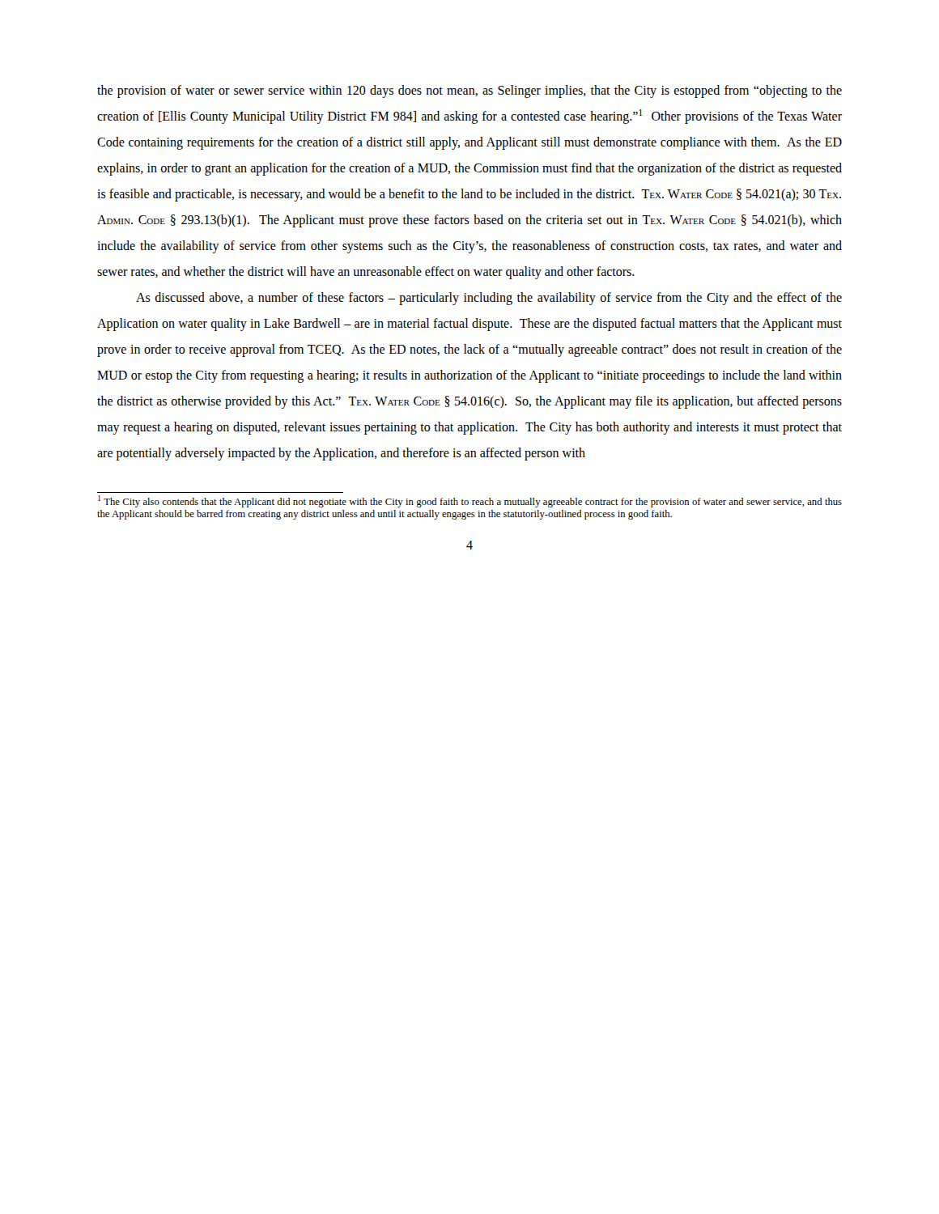the provision of water or sewer service within 120 days does not mean, as Selinger implies, that the City is estopped from “objecting to the creation of [Ellis County Municipal Utility District FM 984] and asking for a contested case hearing.”1 Other provisions of the Texas Water Code containing requirements for the creation of a district still apply, and Applicant still must demonstrate compliance with them. As the ED explains, in order to grant an application for the creation of a MUD, the Commission must find that the organization of the district as requested is feasible and practicable, is necessary, and would be a benefit to the land to be included in the district. Tex. Water Code § 54.021(a); 30 Tex. Admin. Code § 293.13(b)(1). The Applicant must prove these factors based on the criteria set out in Tex. Water Code § 54.021(b), which include the availability of service from other systems such as the City’s, the reasonableness of construction costs, tax rates, and water and sewer rates, and whether the district will have an unreasonable effect on water quality and other factors.
As discussed above, a number of these factors – particularly including the availability of service from the City and the effect of the Application on water quality in Lake Bardwell – are in material factual dispute. These are the disputed factual matters that the Applicant must prove in order to receive approval from TCEQ. As the ED notes, the lack of a “mutually agreeable contract” does not result in creation of the MUD or estop the City from requesting a hearing; it results in authorization of the Applicant to “initiate proceedings to include the land within the district as otherwise provided by this Act.” Tex. Water Code § 54.016(c). So, the Applicant may file its application, but affected persons may request a hearing on disputed, relevant issues pertaining to that application. The City has both authority and interests it must protect that are potentially adversely impacted by the Application, and therefore is an affected person with
1 The City also contends that the Applicant did not negotiate with the City in good faith to reach a mutually agreeable contract for the provision of water and sewer service, and thus the Applicant should be barred from creating any district unless and until it actually engages in the statutorily-outlined process in good faith.
4